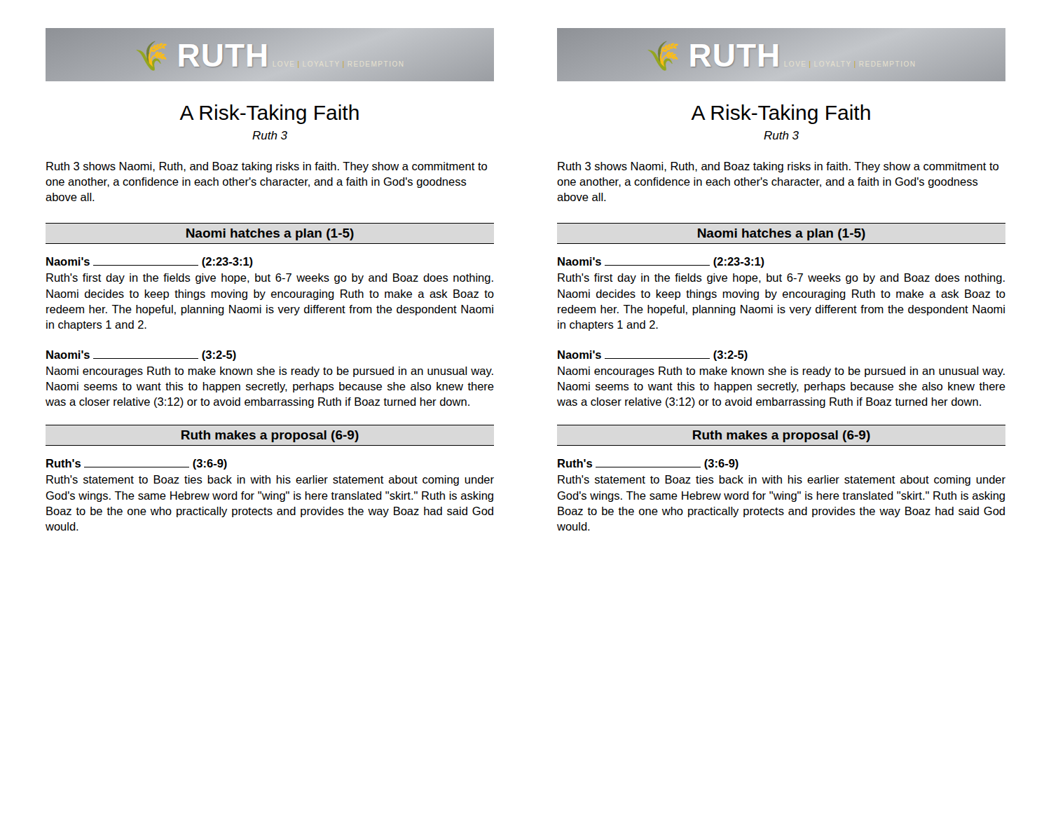🌾 RUTH LOVE|LOYALTY|REDEMPTION
A Risk-Taking Faith
Ruth 3
Ruth 3 shows Naomi, Ruth, and Boaz taking risks in faith. They show a commitment to one another, a confidence in each other's character, and a faith in God's goodness above all.
Naomi hatches a plan (1-5)
Naomi's (2:23-3:1)
Ruth's first day in the fields give hope, but 6-7 weeks go by and Boaz does nothing. Naomi decides to keep things moving by encouraging Ruth to make a ask Boaz to redeem her. The hopeful, planning Naomi is very different from the despondent Naomi in chapters 1 and 2.
Naomi's (3:2-5)
Naomi encourages Ruth to make known she is ready to be pursued in an unusual way. Naomi seems to want this to happen secretly, perhaps because she also knew there was a closer relative (3:12) or to avoid embarrassing Ruth if Boaz turned her down.
Ruth makes a proposal (6-9)
Ruth's (3:6-9)
Ruth's statement to Boaz ties back in with his earlier statement about coming under God's wings. The same Hebrew word for "wing" is here translated "skirt." Ruth is asking Boaz to be the one who practically protects and provides the way Boaz had said God would.
🌾 RUTH LOVE|LOYALTY|REDEMPTION
A Risk-Taking Faith
Ruth 3
Ruth 3 shows Naomi, Ruth, and Boaz taking risks in faith. They show a commitment to one another, a confidence in each other's character, and a faith in God's goodness above all.
Naomi hatches a plan (1-5)
Naomi's (2:23-3:1)
Ruth's first day in the fields give hope, but 6-7 weeks go by and Boaz does nothing. Naomi decides to keep things moving by encouraging Ruth to make a ask Boaz to redeem her. The hopeful, planning Naomi is very different from the despondent Naomi in chapters 1 and 2.
Naomi's (3:2-5)
Naomi encourages Ruth to make known she is ready to be pursued in an unusual way. Naomi seems to want this to happen secretly, perhaps because she also knew there was a closer relative (3:12) or to avoid embarrassing Ruth if Boaz turned her down.
Ruth makes a proposal (6-9)
Ruth's (3:6-9)
Ruth's statement to Boaz ties back in with his earlier statement about coming under God's wings. The same Hebrew word for "wing" is here translated "skirt." Ruth is asking Boaz to be the one who practically protects and provides the way Boaz had said God would.